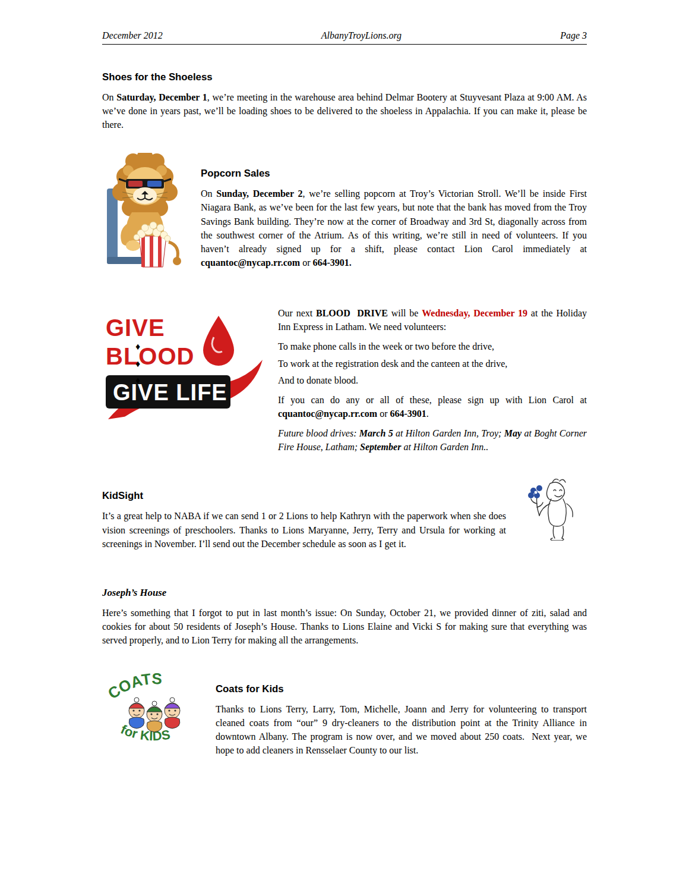December 2012
AlbanyTroyLions.org
Page 3
Shoes for the Shoeless
On Saturday, December 1, we’re meeting in the warehouse area behind Delmar Bootery at Stuyvesant Plaza at 9:00 AM. As we’ve done in years past, we’ll be loading shoes to be delivered to the shoeless in Appalachia. If you can make it, please be there.
Popcorn Sales
On Sunday, December 2, we’re selling popcorn at Troy’s Victorian Stroll. We’ll be inside First Niagara Bank, as we’ve been for the last few years, but note that the bank has moved from the Troy Savings Bank building. They’re now at the corner of Broadway and 3rd St, diagonally across from the southwest corner of the Atrium. As of this writing, we’re still in need of volunteers. If you haven’t already signed up for a shift, please contact Lion Carol immediately at cquantoc@nycap.rr.com or 664-3901.
GIVE BLOOD GIVE LIFE
Our next BLOOD DRIVE will be Wednesday, December 19 at the Holiday Inn Express in Latham. We need volunteers:
To make phone calls in the week or two before the drive,
To work at the registration desk and the canteen at the drive,
And to donate blood.
If you can do any or all of these, please sign up with Lion Carol at cquantoc@nycap.rr.com or 664-3901.
Future blood drives: March 5 at Hilton Garden Inn, Troy; May at Boght Corner Fire House, Latham; September at Hilton Garden Inn..
KidSight
It’s a great help to NABA if we can send 1 or 2 Lions to help Kathryn with the paperwork when she does vision screenings of preschoolers. Thanks to Lions Maryanne, Jerry, Terry and Ursula for working at screenings in November. I’ll send out the December schedule as soon as I get it.
Joseph’s House
Here’s something that I forgot to put in last month’s issue: On Sunday, October 21, we provided dinner of ziti, salad and cookies for about 50 residents of Joseph’s House. Thanks to Lions Elaine and Vicki S for making sure that everything was served properly, and to Lion Terry for making all the arrangements.
COATS for KIDS
Coats for Kids
Thanks to Lions Terry, Larry, Tom, Michelle, Joann and Jerry for volunteering to transport cleaned coats from “our” 9 dry-cleaners to the distribution point at the Trinity Alliance in downtown Albany. The program is now over, and we moved about 250 coats. Next year, we hope to add cleaners in Rensselaer County to our list.